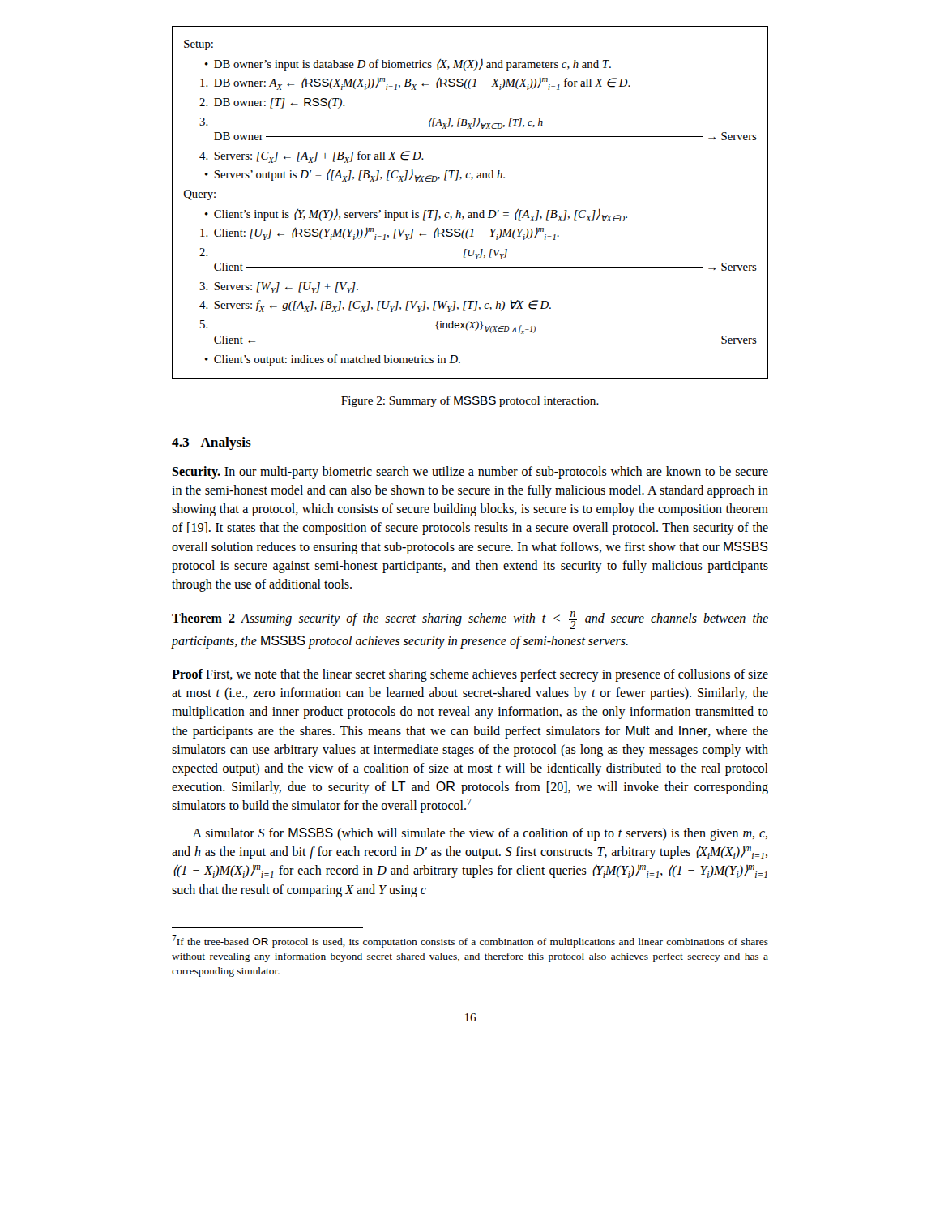Setup:
•DB owner’s input is database D of biometrics ⟨X, M(X)⟩ and parameters c, h and T.
1. DB owner: AX ← ⟨RSS(XiM(Xi))⟩mi=1, BX ← ⟨RSS((1 − Xi)M(Xi))⟩mi=1 for all X ∈ D.
2. DB owner: [T] ← RSS(T).
3. ⟨[AX], [BX]⟩∀X∈D, [T], c, h DB owner → Servers
4. Servers: [CX] ← [AX] + [BX] for all X ∈ D.
•Servers’ output is D′ = ⟨[AX], [BX], [CX]⟩∀X∈D, [T], c, and h.
Query:
•Client’s input is ⟨Y, M(Y)⟩, servers’ input is [T], c, h, and D′ = ⟨[AX], [BX], [CX]⟩∀X∈D.
1. Client: [UY] ← ⟨RSS(YiM(Yi))⟩mi=1, [VY] ← ⟨RSS((1 − Yi)M(Yi))⟩mi=1.
2. [UY], [VY] Client → Servers
3. Servers: [WY] ← [UY] + [VY].
4. Servers: fX ← g([AX], [BX], [CX], [UY], [VY], [WY], [T], c, h) ∀X ∈ D.
5. {index(X)}∀(X∈D ∧ fX=1) Client ← Servers
•Client’s output: indices of matched biometrics in D.
Figure 2: Summary of MSSBS protocol interaction.
4.3 Analysis
Security. In our multi-party biometric search we utilize a number of sub-protocols which are known to be secure in the semi-honest model and can also be shown to be secure in the fully malicious model. A standard approach in showing that a protocol, which consists of secure building blocks, is secure is to employ the composition theorem of [19]. It states that the composition of secure protocols results in a secure overall protocol. Then security of the overall solution reduces to ensuring that sub-protocols are secure. In what follows, we first show that our MSSBS protocol is secure against semi-honest participants, and then extend its security to fully malicious participants through the use of additional tools.
Theorem 2 Assuming security of the secret sharing scheme with t < n 2 and secure channels between the participants, the MSSBS protocol achieves security in presence of semi-honest servers.
Proof First, we note that the linear secret sharing scheme achieves perfect secrecy in presence of collusions of size at most t (i.e., zero information can be learned about secret-shared values by t or fewer parties). Similarly, the multiplication and inner product protocols do not reveal any information, as the only information transmitted to the participants are the shares. This means that we can build perfect simulators for Mult and Inner, where the simulators can use arbitrary values at intermediate stages of the protocol (as long as they messages comply with expected output) and the view of a coalition of size at most t will be identically distributed to the real protocol execution. Similarly, due to security of LT and OR protocols from [20], we will invoke their corresponding simulators to build the simulator for the overall protocol.7
A simulator S for MSSBS (which will simulate the view of a coalition of up to t servers) is then given m, c, and h as the input and bit f for each record in D′ as the output. S first constructs T, arbitrary tuples ⟨XiM(Xi)⟩mi=1, ⟨(1 − Xi)M(Xi)⟩mi=1 for each record in D and arbitrary tuples for client queries ⟨YiM(Yi)⟩mi=1, ⟨(1 − Yi)M(Yi)⟩mi=1 such that the result of comparing X and Y using c
7If the tree-based OR protocol is used, its computation consists of a combination of multiplications and linear combinations of shares without revealing any information beyond secret shared values, and therefore this protocol also achieves perfect secrecy and has a corresponding simulator.
16